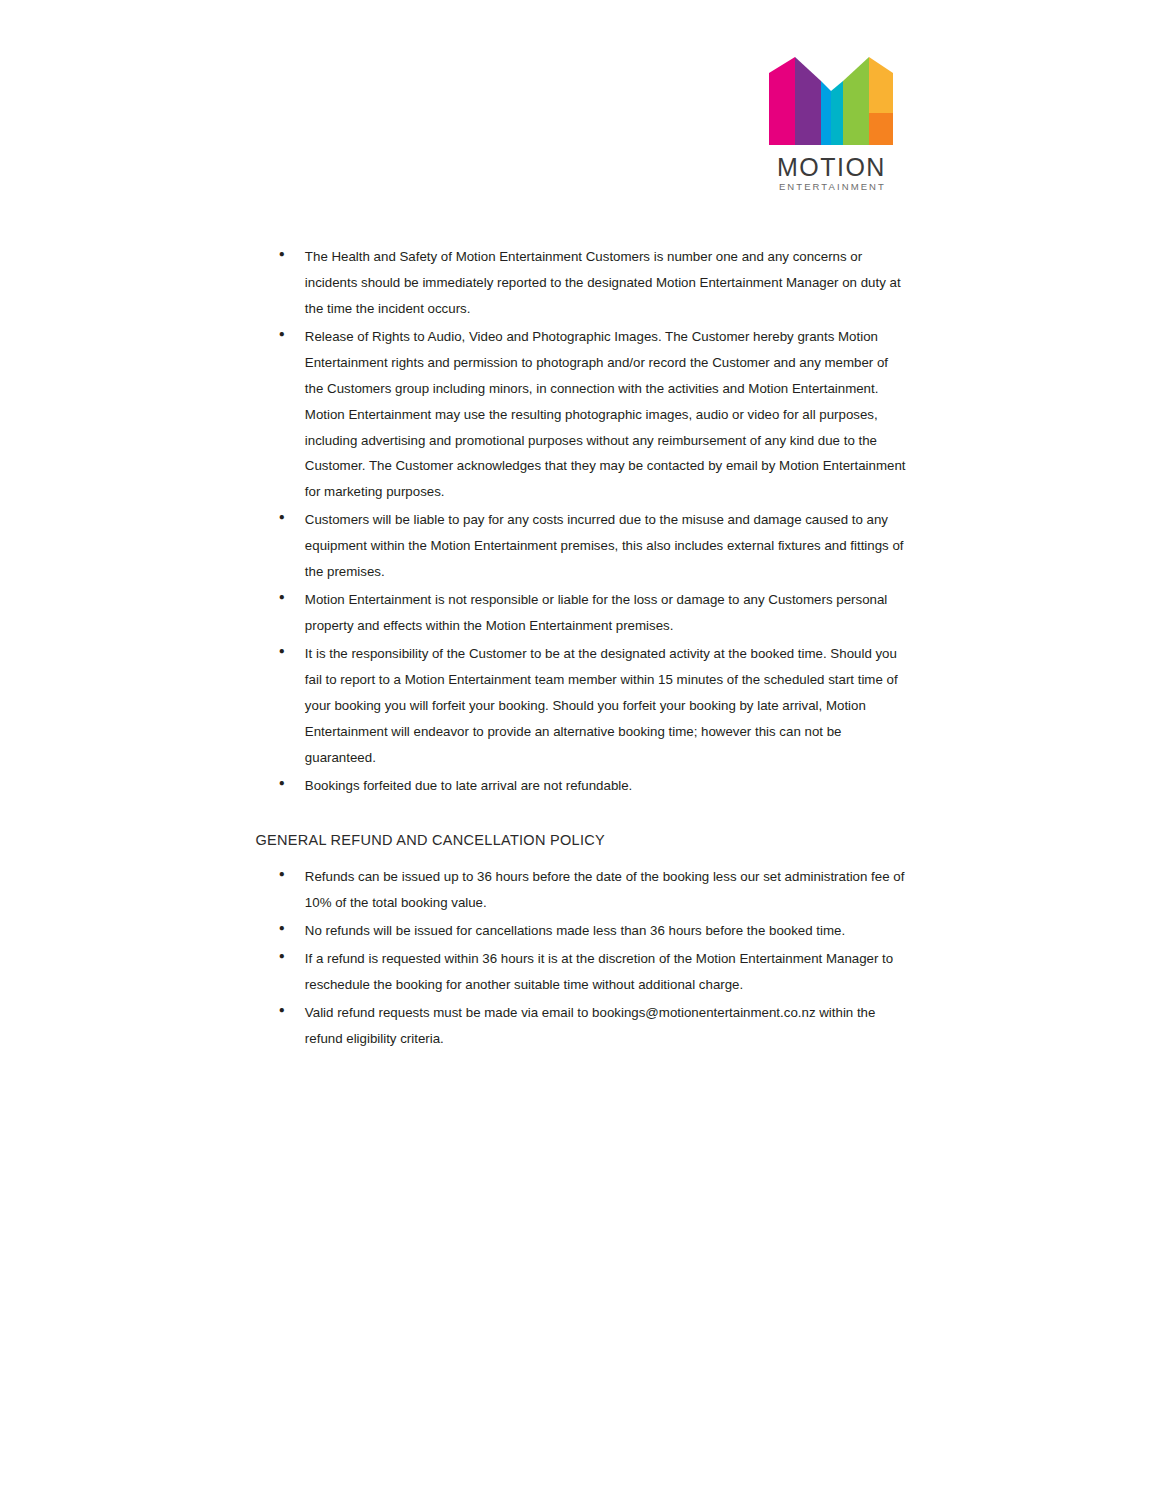MOTION
ENTERTAINMENT
The Health and Safety of Motion Entertainment Customers is number one and any concerns or incidents should be immediately reported to the designated Motion Entertainment Manager on duty at the time the incident occurs.
Release of Rights to Audio, Video and Photographic Images. The Customer hereby grants Motion Entertainment rights and permission to photograph and/or record the Customer and any member of the Customers group including minors, in connection with the activities and Motion Entertainment. Motion Entertainment may use the resulting photographic images, audio or video for all purposes, including advertising and promotional purposes without any reimbursement of any kind due to the Customer. The Customer acknowledges that they may be contacted by email by Motion Entertainment for marketing purposes.
Customers will be liable to pay for any costs incurred due to the misuse and damage caused to any equipment within the Motion Entertainment premises, this also includes external fixtures and fittings of the premises.
Motion Entertainment is not responsible or liable for the loss or damage to any Customers personal property and effects within the Motion Entertainment premises.
It is the responsibility of the Customer to be at the designated activity at the booked time. Should you fail to report to a Motion Entertainment team member within 15 minutes of the scheduled start time of your booking you will forfeit your booking. Should you forfeit your booking by late arrival, Motion Entertainment will endeavor to provide an alternative booking time; however this can not be guaranteed.
Bookings forfeited due to late arrival are not refundable.
GENERAL REFUND AND CANCELLATION POLICY
Refunds can be issued up to 36 hours before the date of the booking less our set administration fee of 10% of the total booking value.
No refunds will be issued for cancellations made less than 36 hours before the booked time.
If a refund is requested within 36 hours it is at the discretion of the Motion Entertainment Manager to reschedule the booking for another suitable time without additional charge.
Valid refund requests must be made via email to bookings@motionentertainment.co.nz within the refund eligibility criteria.